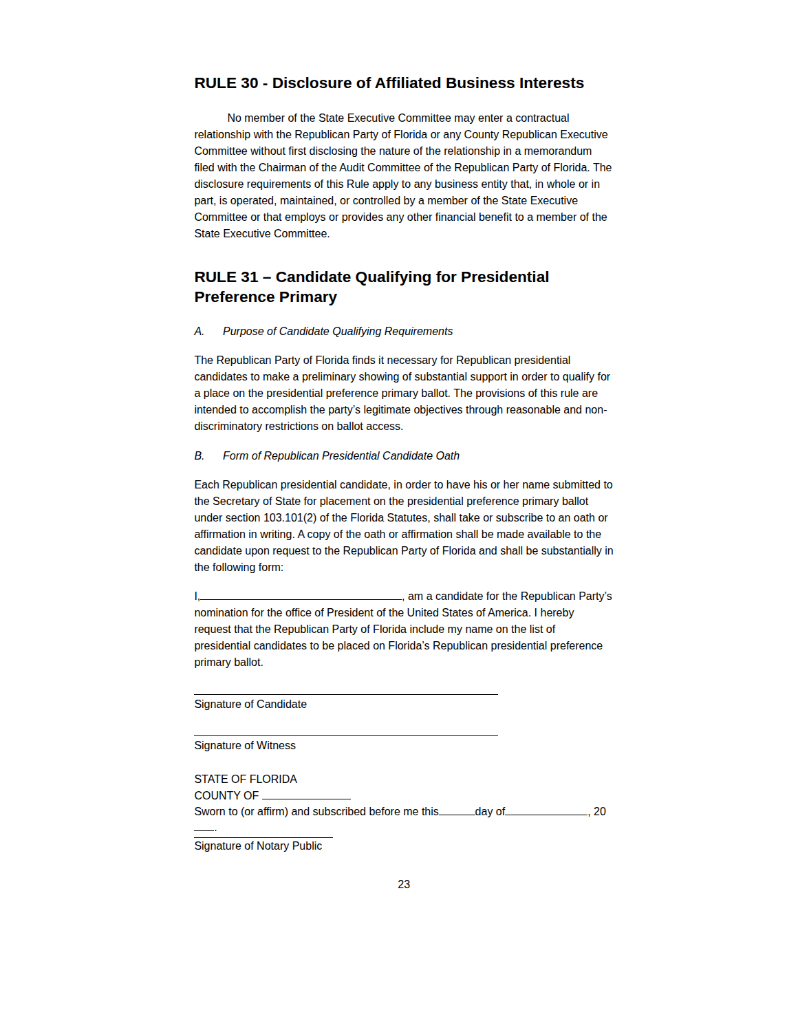RULE 30 - Disclosure of Affiliated Business Interests
No member of the State Executive Committee may enter a contractual relationship with the Republican Party of Florida or any County Republican Executive Committee without first disclosing the nature of the relationship in a memorandum filed with the Chairman of the Audit Committee of the Republican Party of Florida. The disclosure requirements of this Rule apply to any business entity that, in whole or in part, is operated, maintained, or controlled by a member of the State Executive Committee or that employs or provides any other financial benefit to a member of the State Executive Committee.
RULE 31 – Candidate Qualifying for Presidential Preference Primary
A. Purpose of Candidate Qualifying Requirements
The Republican Party of Florida finds it necessary for Republican presidential candidates to make a preliminary showing of substantial support in order to qualify for a place on the presidential preference primary ballot. The provisions of this rule are intended to accomplish the party’s legitimate objectives through reasonable and non-discriminatory restrictions on ballot access.
B. Form of Republican Presidential Candidate Oath
Each Republican presidential candidate, in order to have his or her name submitted to the Secretary of State for placement on the presidential preference primary ballot under section 103.101(2) of the Florida Statutes, shall take or subscribe to an oath or affirmation in writing. A copy of the oath or affirmation shall be made available to the candidate upon request to the Republican Party of Florida and shall be substantially in the following form:
I, , am a candidate for the Republican Party’s nomination for the office of President of the United States of America. I hereby request that the Republican Party of Florida include my name on the list of presidential candidates to be placed on Florida’s Republican presidential preference primary ballot.
Signature of Candidate
Signature of Witness
STATE OF FLORIDA
COUNTY OF
Sworn to (or affirm) and subscribed before me this day of , 20 .
Signature of Notary Public
23